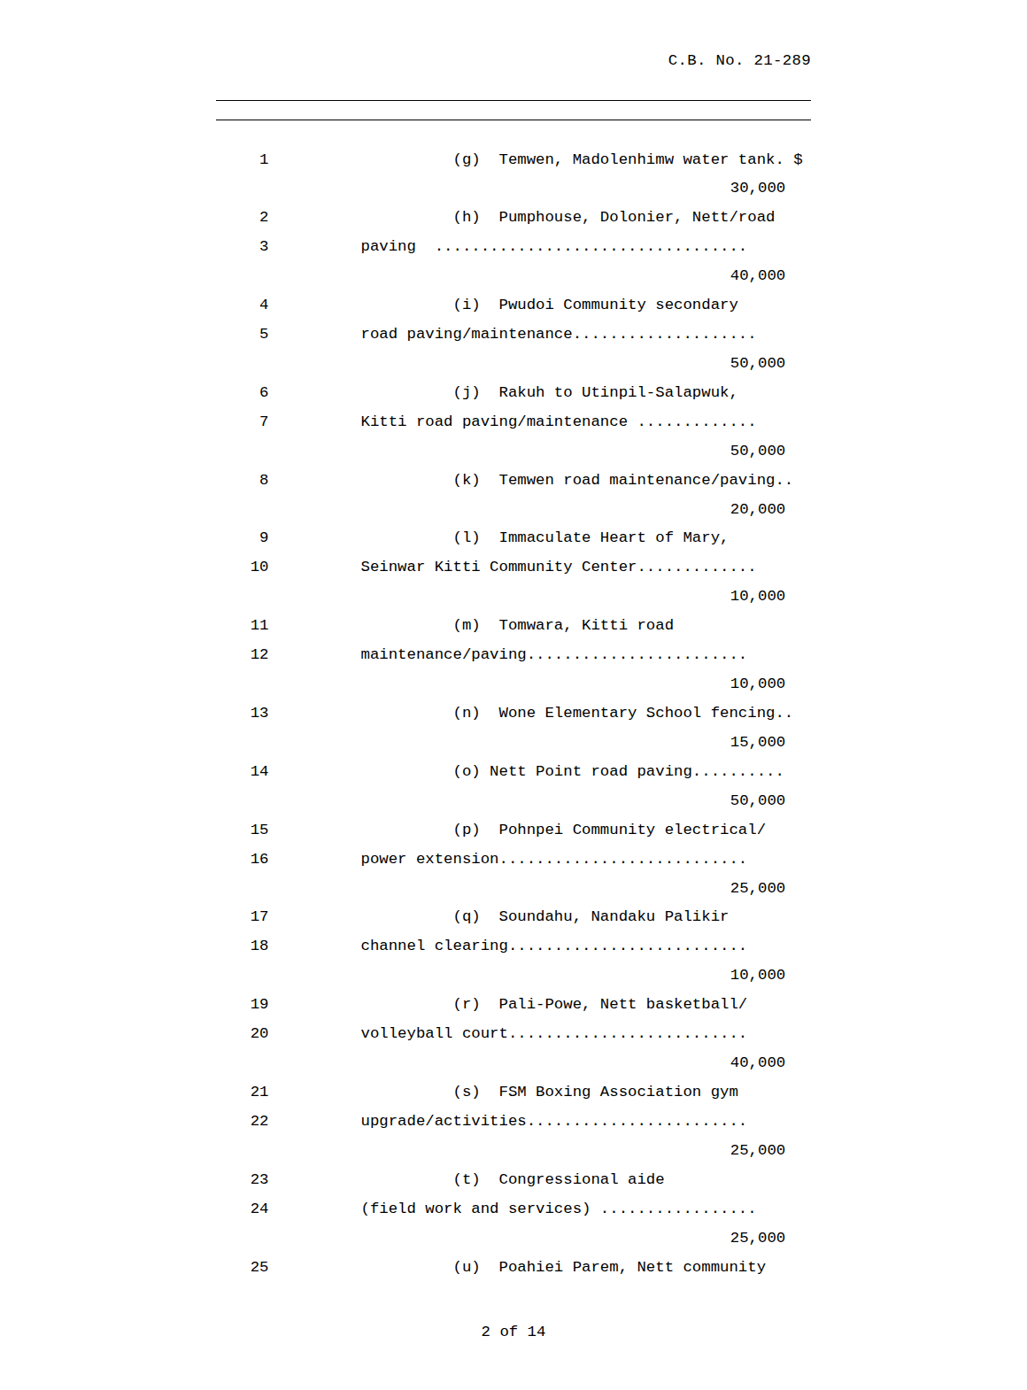C.B. No. 21-289
| 1 | (g) Temwen, Madolenhimw water tank. $ 30,000 |
| 2 | (h) Pumphouse, Dolonier, Nett/road |
| 3 | paving .................................. 40,000 |
| 4 | (i) Pwudoi Community secondary |
| 5 | road paving/maintenance.................... 50,000 |
| 6 | (j) Rakuh to Utinpil-Salapwuk, |
| 7 | Kitti road paving/maintenance ............. 50,000 |
| 8 | (k) Temwen road maintenance/paving.. 20,000 |
| 9 | (l) Immaculate Heart of Mary, |
| 10 | Seinwar Kitti Community Center............. 10,000 |
| 11 | (m) Tomwara, Kitti road |
| 12 | maintenance/paving........................ 10,000 |
| 13 | (n) Wone Elementary School fencing.. 15,000 |
| 14 | (o) Nett Point road paving.......... 50,000 |
| 15 | (p) Pohnpei Community electrical/ |
| 16 | power extension........................... 25,000 |
| 17 | (q) Soundahu, Nandaku Palikir |
| 18 | channel clearing.......................... 10,000 |
| 19 | (r) Pali-Powe, Nett basketball/ |
| 20 | volleyball court.......................... 40,000 |
| 21 | (s) FSM Boxing Association gym |
| 22 | upgrade/activities........................ 25,000 |
| 23 | (t) Congressional aide |
| 24 | (field work and services) ................. 25,000 |
| 25 | (u) Poahiei Parem, Nett community |
2 of 14